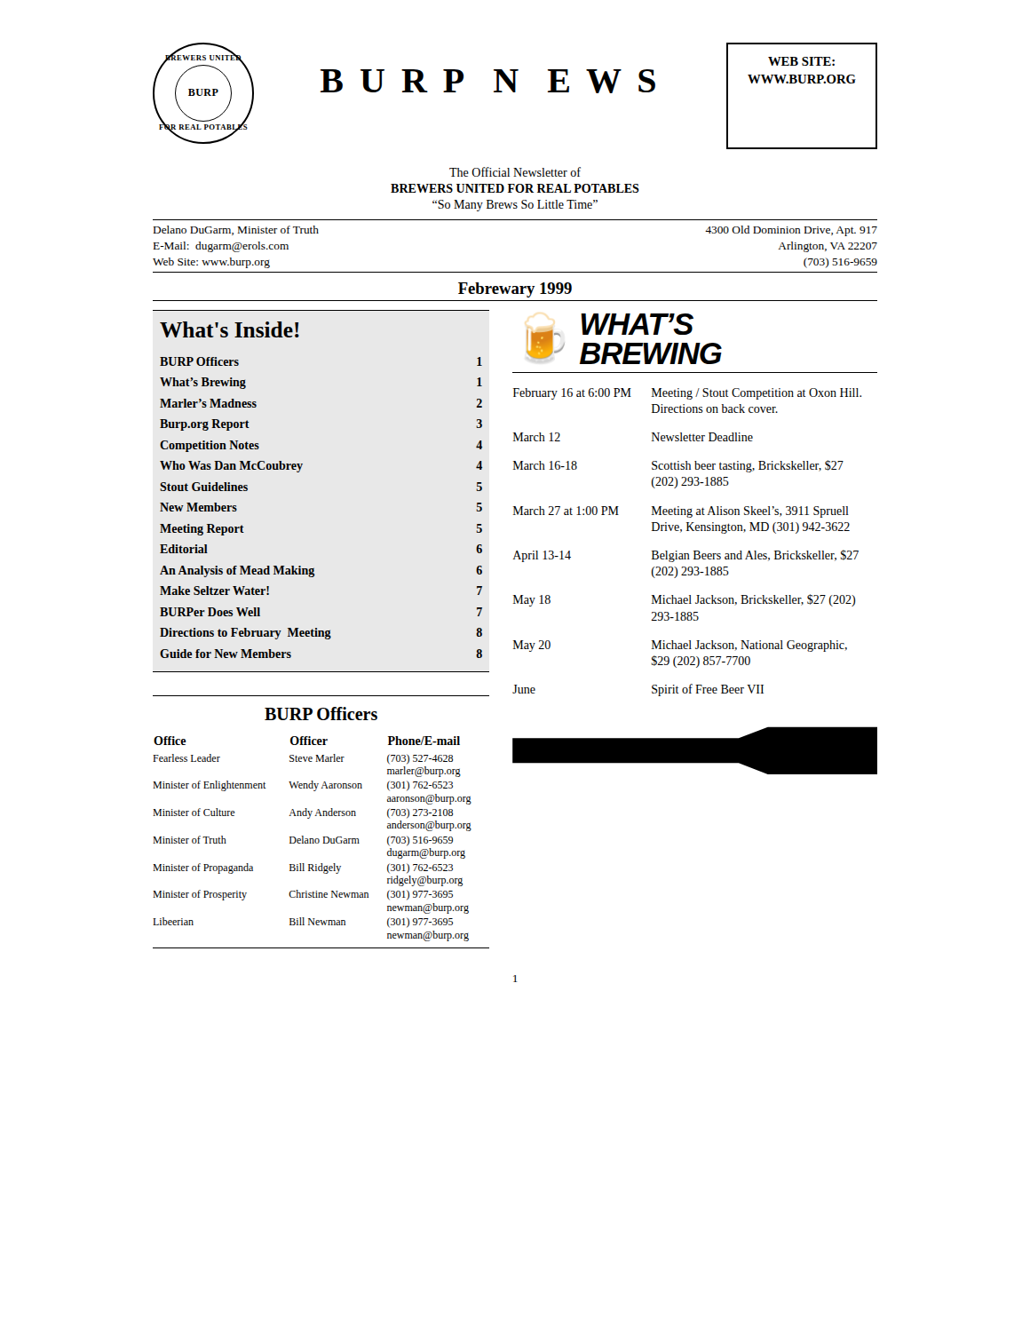BREWERS UNITED
BURP
FOR REAL POTABLES
B U R P N E W S
WEB SITE:
WWW.BURP.ORG
The Official Newsletter of
BREWERS UNITED FOR REAL POTABLES
“So Many Brews So Little Time”
Delano DuGarm, Minister of Truth
E-Mail: dugarm@erols.com
Web Site: www.burp.org
4300 Old Dominion Drive, Apt. 917
Arlington, VA 22207
(703) 516-9659
Febrewary 1999
What's Inside!
| BURP Officers | 1 |
| What’s Brewing | 1 |
| Marler’s Madness | 2 |
| Burp.org Report | 3 |
| Competition Notes | 4 |
| Who Was Dan McCoubrey | 4 |
| Stout Guidelines | 5 |
| New Members | 5 |
| Meeting Report | 5 |
| Editorial | 6 |
| An Analysis of Mead Making | 6 |
| Make Seltzer Water! | 7 |
| BURPer Does Well | 7 |
| Directions to February Meeting | 8 |
| Guide for New Members | 8 |
BURP Officers
| Office | Officer | Phone/E-mail |
| --- | --- | --- |
| Fearless Leader | Steve Marler | (703) 527-4628 marler@burp.org |
| Minister of Enlightenment | Wendy Aaronson | (301) 762-6523 aaronson@burp.org |
| Minister of Culture | Andy Anderson | (703) 273-2108 anderson@burp.org |
| Minister of Truth | Delano DuGarm | (703) 516-9659 dugarm@burp.org |
| Minister of Propaganda | Bill Ridgely | (301) 762-6523 ridgely@burp.org |
| Minister of Prosperity | Christine Newman | (301) 977-3695 newman@burp.org |
| Libeerian | Bill Newman | (301) 977-3695 newman@burp.org |
🍺
WHAT’S
BREWING
| February 16 at 6:00 PM | Meeting / Stout Competition at Oxon Hill. Directions on back cover. |
| March 12 | Newsletter Deadline |
| March 16-18 | Scottish beer tasting, Brickskeller, $27 (202) 293-1885 |
| March 27 at 1:00 PM | Meeting at Alison Skeel’s, 3911 Spruell Drive, Kensington, MD (301) 942-3622 |
| April 13-14 | Belgian Beers and Ales, Brickskeller, $27 (202) 293-1885 |
| May 18 | Michael Jackson, Brickskeller, $27 (202) 293-1885 |
| May 20 | Michael Jackson, National Geographic, $29 (202) 857-7700 |
| June | Spirit of Free Beer VII |
1